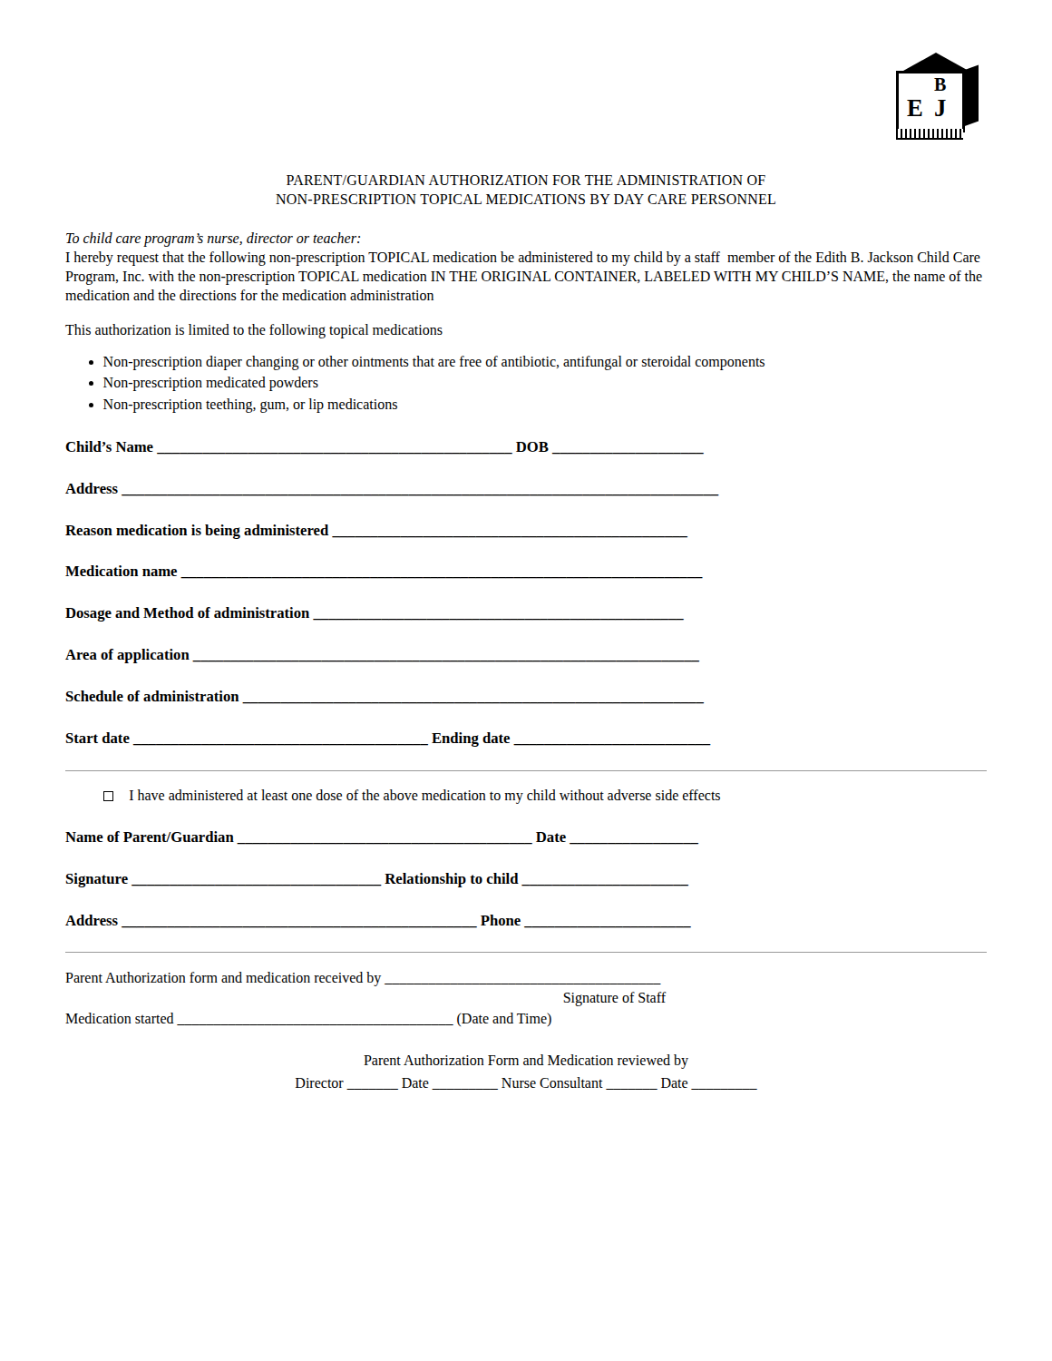B E J
Parent/Guardian Authorization for the Administration of
Non-Prescription Topical Medications by Day Care Personnel
To child care program’s nurse, director or teacher:
I hereby request that the following non-prescription TOPICAL medication be administered to my child by a staff member of the Edith B. Jackson Child Care Program, Inc. with the non-prescription TOPICAL medication IN THE ORIGINAL CONTAINER, LABELED WITH MY CHILD’S NAME, the name of the medication and the directions for the medication administration
This authorization is limited to the following topical medications
Non-prescription diaper changing or other ointments that are free of antibiotic, antifungal or steroidal components
Non-prescription medicated powders
Non-prescription teething, gum, or lip medications
Child’s Name _______________________________________________ DOB ____________________
Address _______________________________________________________________________________
Reason medication is being administered _______________________________________________
Medication name _____________________________________________________________________
Dosage and Method of administration _________________________________________________
Area of application ___________________________________________________________________
Schedule of administration _____________________________________________________________
Start date _______________________________________ Ending date __________________________
I have administered at least one dose of the above medication to my child without adverse side effects
Name of Parent/Guardian _______________________________________ Date _________________
Signature _________________________________ Relationship to child ______________________
Address _______________________________________________ Phone ______________________
Parent Authorization form and medication received by ______________________________________
Signature of Staff
Medication started ______________________________________ (Date and Time)
Parent Authorization Form and Medication reviewed by
Director _______ Date _________ Nurse Consultant _______ Date _________